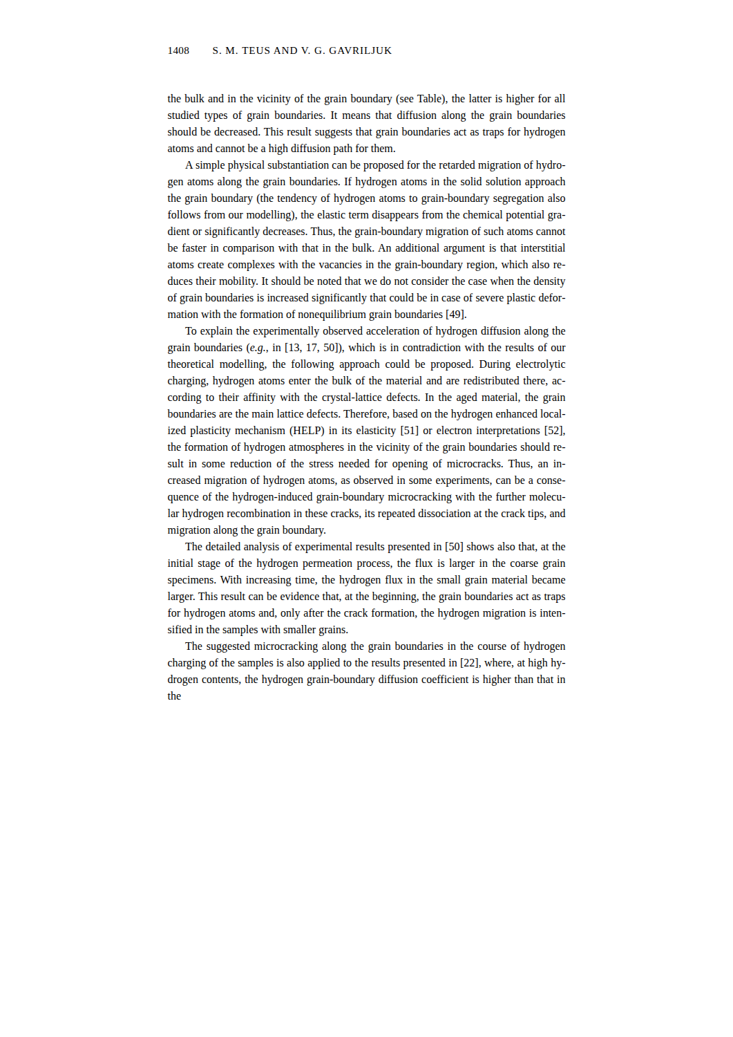1408 S. M. Teus and V. G. Gavriljuk
the bulk and in the vicinity of the grain boundary (see Table), the latter is higher for all studied types of grain boundaries. It means that diffusion along the grain boundaries should be decreased. This result suggests that grain boundaries act as traps for hydrogen atoms and cannot be a high diffusion path for them.
A simple physical substantiation can be proposed for the retarded migration of hydrogen atoms along the grain boundaries. If hydrogen atoms in the solid solution approach the grain boundary (the tendency of hydrogen atoms to grain-boundary segregation also follows from our modelling), the elastic term disappears from the chemical potential gradient or significantly decreases. Thus, the grain-boundary migration of such atoms cannot be faster in comparison with that in the bulk. An additional argument is that interstitial atoms create complexes with the vacancies in the grain-boundary region, which also reduces their mobility. It should be noted that we do not consider the case when the density of grain boundaries is increased significantly that could be in case of severe plastic deformation with the formation of nonequilibrium grain boundaries [49].
To explain the experimentally observed acceleration of hydrogen diffusion along the grain boundaries (e.g., in [13, 17, 50]), which is in contradiction with the results of our theoretical modelling, the following approach could be proposed. During electrolytic charging, hydrogen atoms enter the bulk of the material and are redistributed there, according to their affinity with the crystal-lattice defects. In the aged material, the grain boundaries are the main lattice defects. Therefore, based on the hydrogen enhanced localized plasticity mechanism (HELP) in its elasticity [51] or electron interpretations [52], the formation of hydrogen atmospheres in the vicinity of the grain boundaries should result in some reduction of the stress needed for opening of microcracks. Thus, an increased migration of hydrogen atoms, as observed in some experiments, can be a consequence of the hydrogen-induced grain-boundary microcracking with the further molecular hydrogen recombination in these cracks, its repeated dissociation at the crack tips, and migration along the grain boundary.
The detailed analysis of experimental results presented in [50] shows also that, at the initial stage of the hydrogen permeation process, the flux is larger in the coarse grain specimens. With increasing time, the hydrogen flux in the small grain material became larger. This result can be evidence that, at the beginning, the grain boundaries act as traps for hydrogen atoms and, only after the crack formation, the hydrogen migration is intensified in the samples with smaller grains.
The suggested microcracking along the grain boundaries in the course of hydrogen charging of the samples is also applied to the results presented in [22], where, at high hydrogen contents, the hydrogen grain-boundary diffusion coefficient is higher than that in the